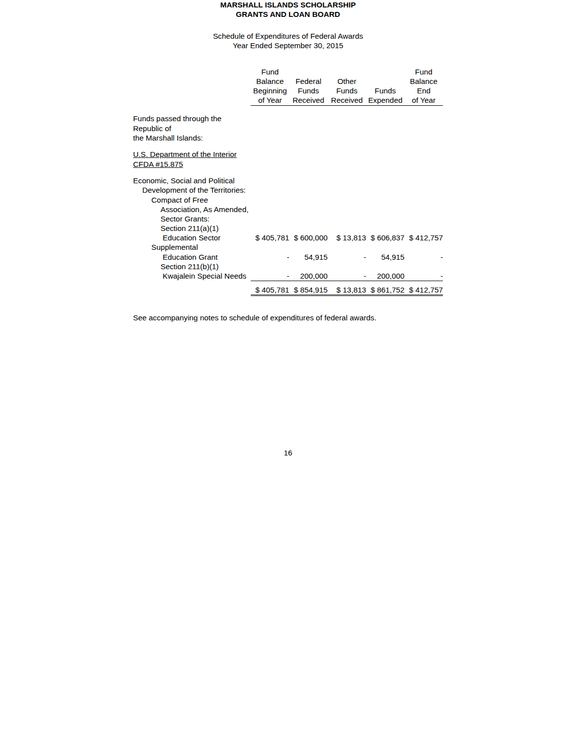MARSHALL ISLANDS SCHOLARSHIP
GRANTS AND LOAN BOARD
Schedule of Expenditures of Federal Awards
Year Ended September 30, 2015
| | Fund Balance Beginning of Year | Federal Funds Received | Other Funds Received | Funds Expended | Fund Balance End of Year |
| --- | --- | --- | --- | --- | --- |
| Funds passed through the Republic of | |
| the Marshall Islands: | |
| U.S. Department of the Interior | |
| CFDA #15.875 | |
| Economic, Social and Political | |
| Development of the Territories: | |
| Compact of Free | |
| Association, As Amended, | |
| Sector Grants: | |
| Section 211(a)(1) | |
| Education Sector | $ 405,781 | $ 600,000 | $ 13,813 | $ 606,837 | $ 412,757 |
| Supplemental | |
| Education Grant | - | 54,915 | - | 54,915 | - |
| Section 211(b)(1) | |
| Kwajalein Special Needs | - | 200,000 | - | 200,000 | - |
| | $ 405,781 | $ 854,915 | $ 13,813 | $ 861,752 | $ 412,757 |
See accompanying notes to schedule of expenditures of federal awards.
16